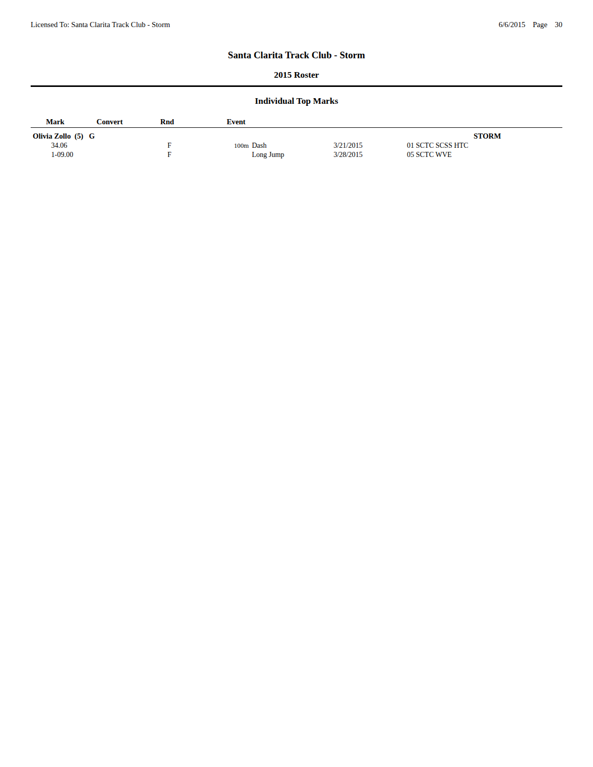Licensed To: Santa Clarita Track Club - Storm 6/6/2015 Page 30
Santa Clarita Track Club - Storm
2015 Roster
Individual Top Marks
| Mark | Convert | Rnd | Event | | |
| --- | --- | --- | --- | --- | --- |
| Olivia Zollo (5) G | STORM |
| 34.06 | | F | 100m | Dash | 3/21/2015 | 01 SCTC SCSS HTC |
| 1-09.00 | | F | | Long Jump | 3/28/2015 | 05 SCTC WVE |